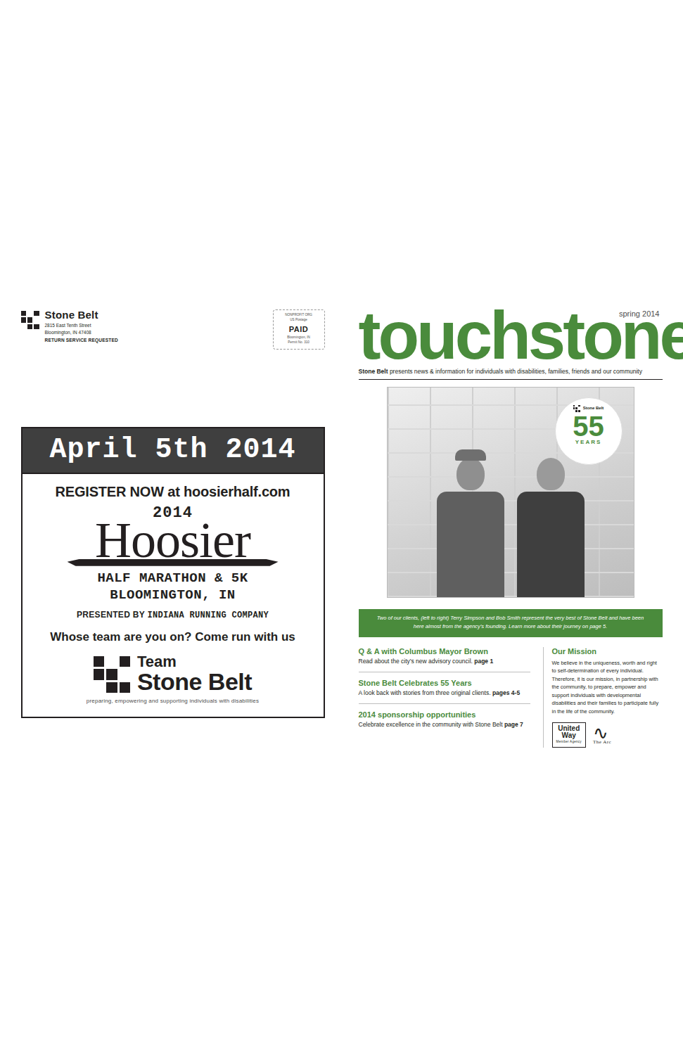Stone Belt
2815 East Tenth Street
Bloomington, IN 47408
RETURN SERVICE REQUESTED
NONPROFIT ORG
US Postage
PAID
Bloomington, IN
Permit No. 310
April 5th 2014
REGISTER NOW at hoosierhalf.com
2014
Hoosier
HALF MARATHON & 5K
BLOOMINGTON, IN
PRESENTED BY INDIANA RUNNING COMPANY
Whose team are you on? Come run with us
Team
Stone Belt
preparing, empowering and supporting individuals with disabilities
spring 2014
touchstone
Stone Belt presents news & information for individuals with disabilities, families, friends and our community
Stone Belt
55
YEARS
Two of our clients, (left to right) Terry Simpson and Bob Smith represent the very best of Stone Belt and have been here almost from the agency’s founding. Learn more about their journey on page 5.
Q & A with Columbus Mayor Brown
Read about the city’s new advisory council. page 1
Stone Belt Celebrates 55 Years
A look back with stories from three original clients. pages 4-5
2014 sponsorship opportunities
Celebrate excellence in the community with Stone Belt page 7
Our Mission
We believe in the uniqueness, worth and right to self-determination of every individual. Therefore, it is our mission, in partnership with the community, to prepare, empower and support individuals with developmental disabilities and their families to participate fully in the life of the community.
United
Way
Member Agency
∿ The Arc